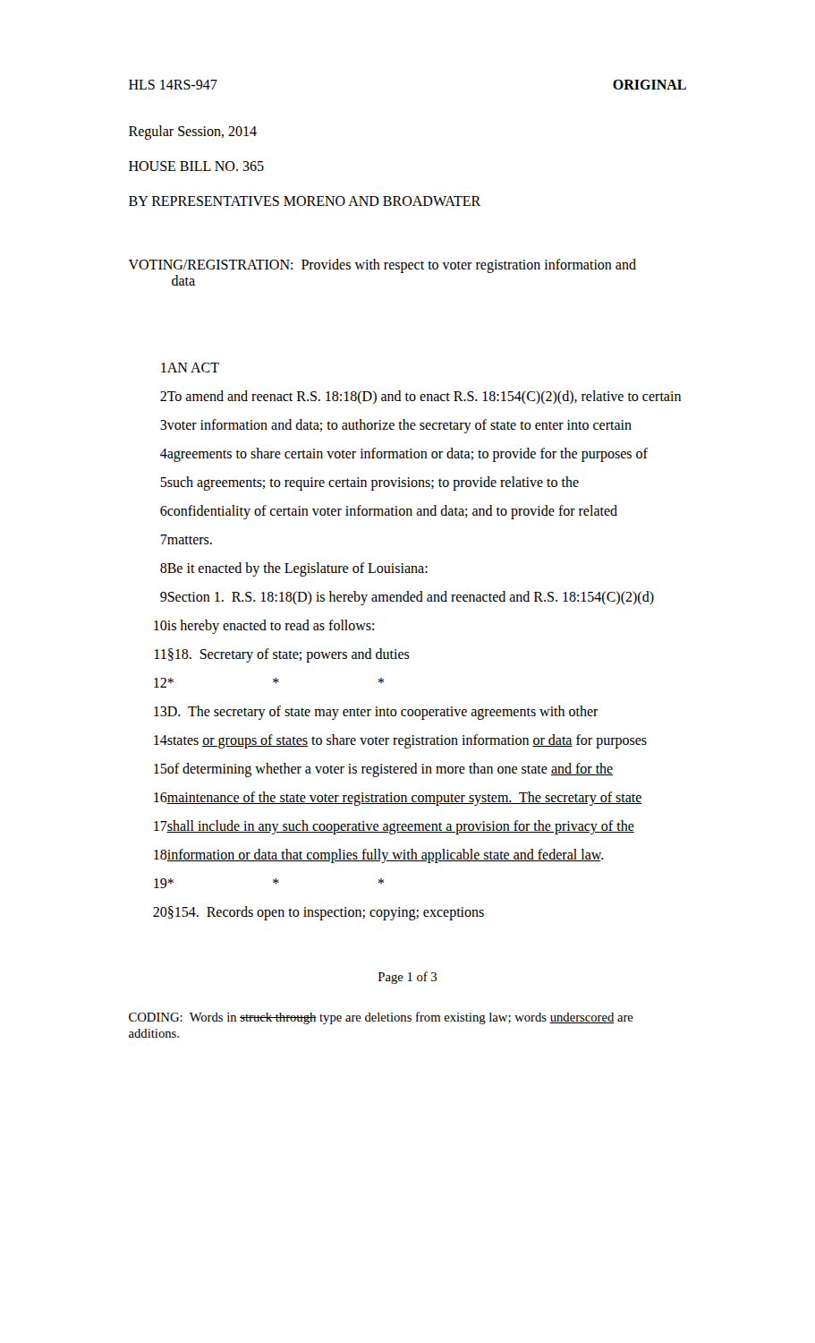HLS 14RS-947
ORIGINAL
Regular Session, 2014
HOUSE BILL NO. 365
BY REPRESENTATIVES MORENO AND BROADWATER
VOTING/REGISTRATION: Provides with respect to voter registration information and data
| 1 | AN ACT |
| 2 | To amend and reenact R.S. 18:18(D) and to enact R.S. 18:154(C)(2)(d), relative to certain |
| 3 | voter information and data; to authorize the secretary of state to enter into certain |
| 4 | agreements to share certain voter information or data; to provide for the purposes of |
| 5 | such agreements; to require certain provisions; to provide relative to the |
| 6 | confidentiality of certain voter information and data; and to provide for related |
| 7 | matters. |
| 8 | Be it enacted by the Legislature of Louisiana: |
| 9 | Section 1. R.S. 18:18(D) is hereby amended and reenacted and R.S. 18:154(C)(2)(d) |
| 10 | is hereby enacted to read as follows: |
| 11 | §18. Secretary of state; powers and duties |
| 12 | * * * |
| 13 | D. The secretary of state may enter into cooperative agreements with other |
| 14 | states or groups of states to share voter registration information or data for purposes |
| 15 | of determining whether a voter is registered in more than one state and for the |
| 16 | maintenance of the state voter registration computer system. The secretary of state |
| 17 | shall include in any such cooperative agreement a provision for the privacy of the |
| 18 | information or data that complies fully with applicable state and federal law . |
| 19 | * * * |
| 20 | §154. Records open to inspection; copying; exceptions |
Page 1 of 3
CODING: Words in struck through type are deletions from existing law; words underscored are additions.